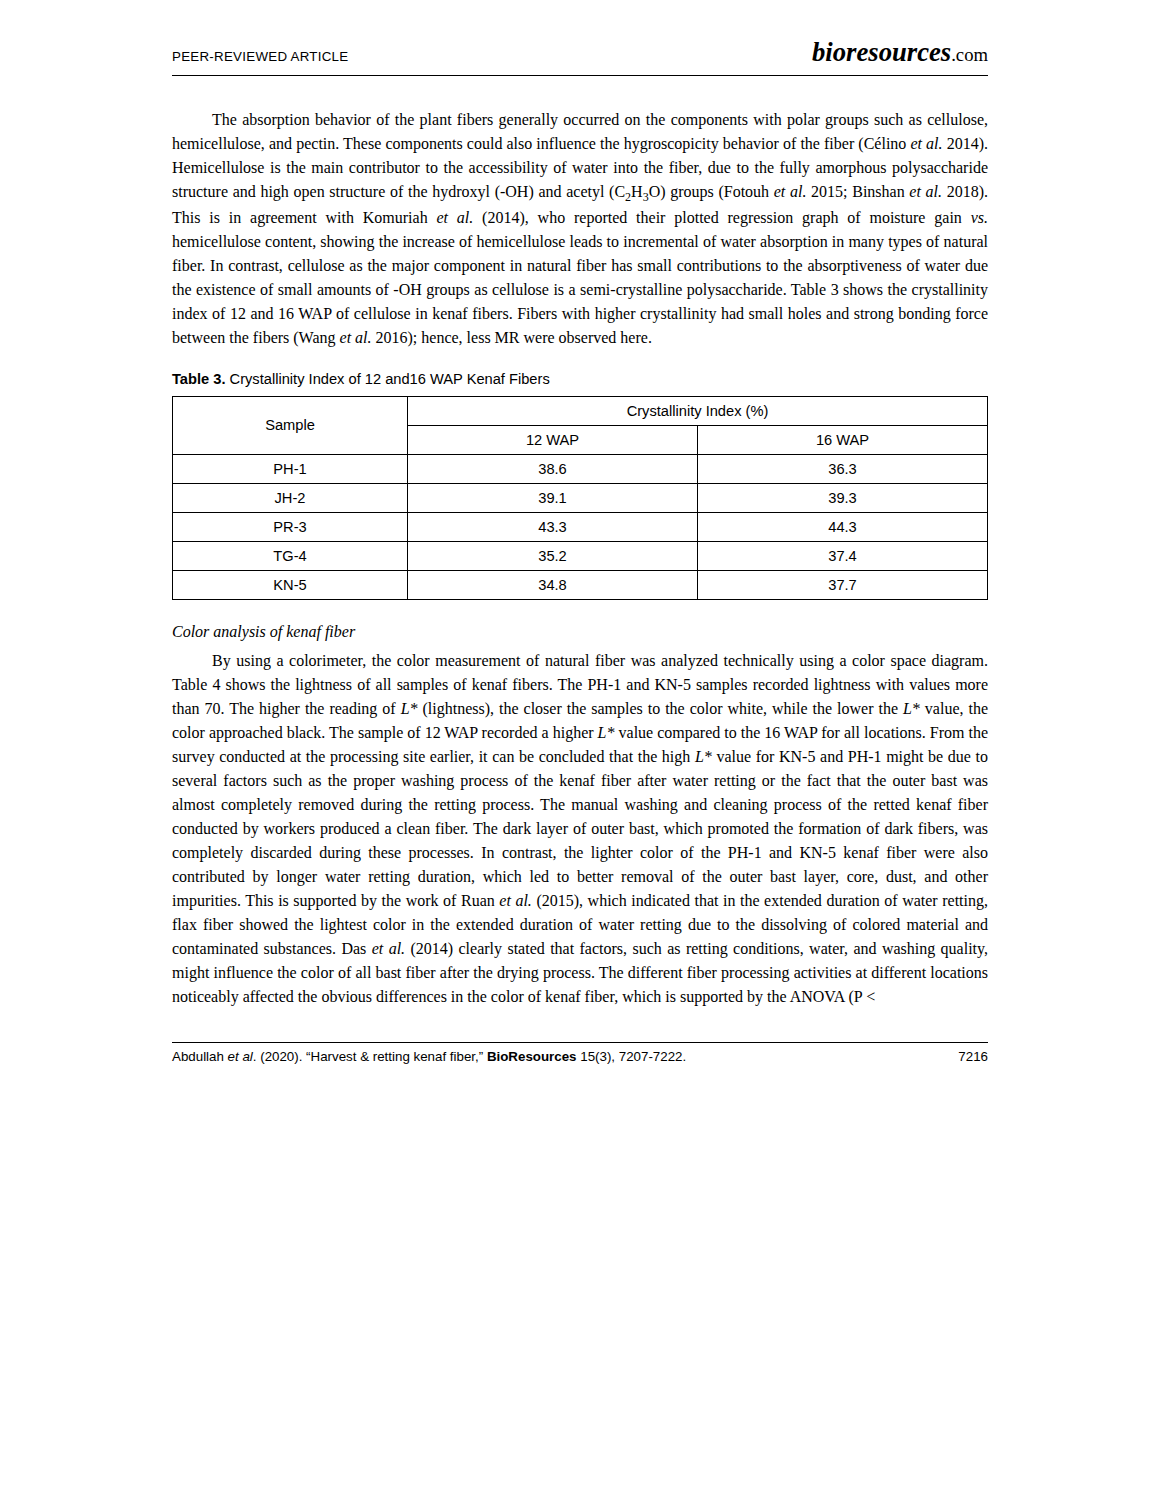PEER-REVIEWED ARTICLE
bioresources.com
The absorption behavior of the plant fibers generally occurred on the components with polar groups such as cellulose, hemicellulose, and pectin. These components could also influence the hygroscopicity behavior of the fiber (Célino et al. 2014). Hemicellulose is the main contributor to the accessibility of water into the fiber, due to the fully amorphous polysaccharide structure and high open structure of the hydroxyl (-OH) and acetyl (C2H3O) groups (Fotouh et al. 2015; Binshan et al. 2018). This is in agreement with Komuriah et al. (2014), who reported their plotted regression graph of moisture gain vs. hemicellulose content, showing the increase of hemicellulose leads to incremental of water absorption in many types of natural fiber. In contrast, cellulose as the major component in natural fiber has small contributions to the absorptiveness of water due the existence of small amounts of -OH groups as cellulose is a semi-crystalline polysaccharide. Table 3 shows the crystallinity index of 12 and 16 WAP of cellulose in kenaf fibers. Fibers with higher crystallinity had small holes and strong bonding force between the fibers (Wang et al. 2016); hence, less MR were observed here.
Table 3. Crystallinity Index of 12 and16 WAP Kenaf Fibers
| Sample | Crystallinity Index (%) |
| 12 WAP | 16 WAP |
| PH-1 | 38.6 | 36.3 |
| JH-2 | 39.1 | 39.3 |
| PR-3 | 43.3 | 44.3 |
| TG-4 | 35.2 | 37.4 |
| KN-5 | 34.8 | 37.7 |
Color analysis of kenaf fiber
By using a colorimeter, the color measurement of natural fiber was analyzed technically using a color space diagram. Table 4 shows the lightness of all samples of kenaf fibers. The PH-1 and KN-5 samples recorded lightness with values more than 70. The higher the reading of L* (lightness), the closer the samples to the color white, while the lower the L* value, the color approached black. The sample of 12 WAP recorded a higher L* value compared to the 16 WAP for all locations. From the survey conducted at the processing site earlier, it can be concluded that the high L* value for KN-5 and PH-1 might be due to several factors such as the proper washing process of the kenaf fiber after water retting or the fact that the outer bast was almost completely removed during the retting process. The manual washing and cleaning process of the retted kenaf fiber conducted by workers produced a clean fiber. The dark layer of outer bast, which promoted the formation of dark fibers, was completely discarded during these processes. In contrast, the lighter color of the PH-1 and KN-5 kenaf fiber were also contributed by longer water retting duration, which led to better removal of the outer bast layer, core, dust, and other impurities. This is supported by the work of Ruan et al. (2015), which indicated that in the extended duration of water retting, flax fiber showed the lightest color in the extended duration of water retting due to the dissolving of colored material and contaminated substances. Das et al. (2014) clearly stated that factors, such as retting conditions, water, and washing quality, might influence the color of all bast fiber after the drying process. The different fiber processing activities at different locations noticeably affected the obvious differences in the color of kenaf fiber, which is supported by the ANOVA (P <
Abdullah et al. (2020). “Harvest & retting kenaf fiber,” BioResources 15(3), 7207-7222.
7216